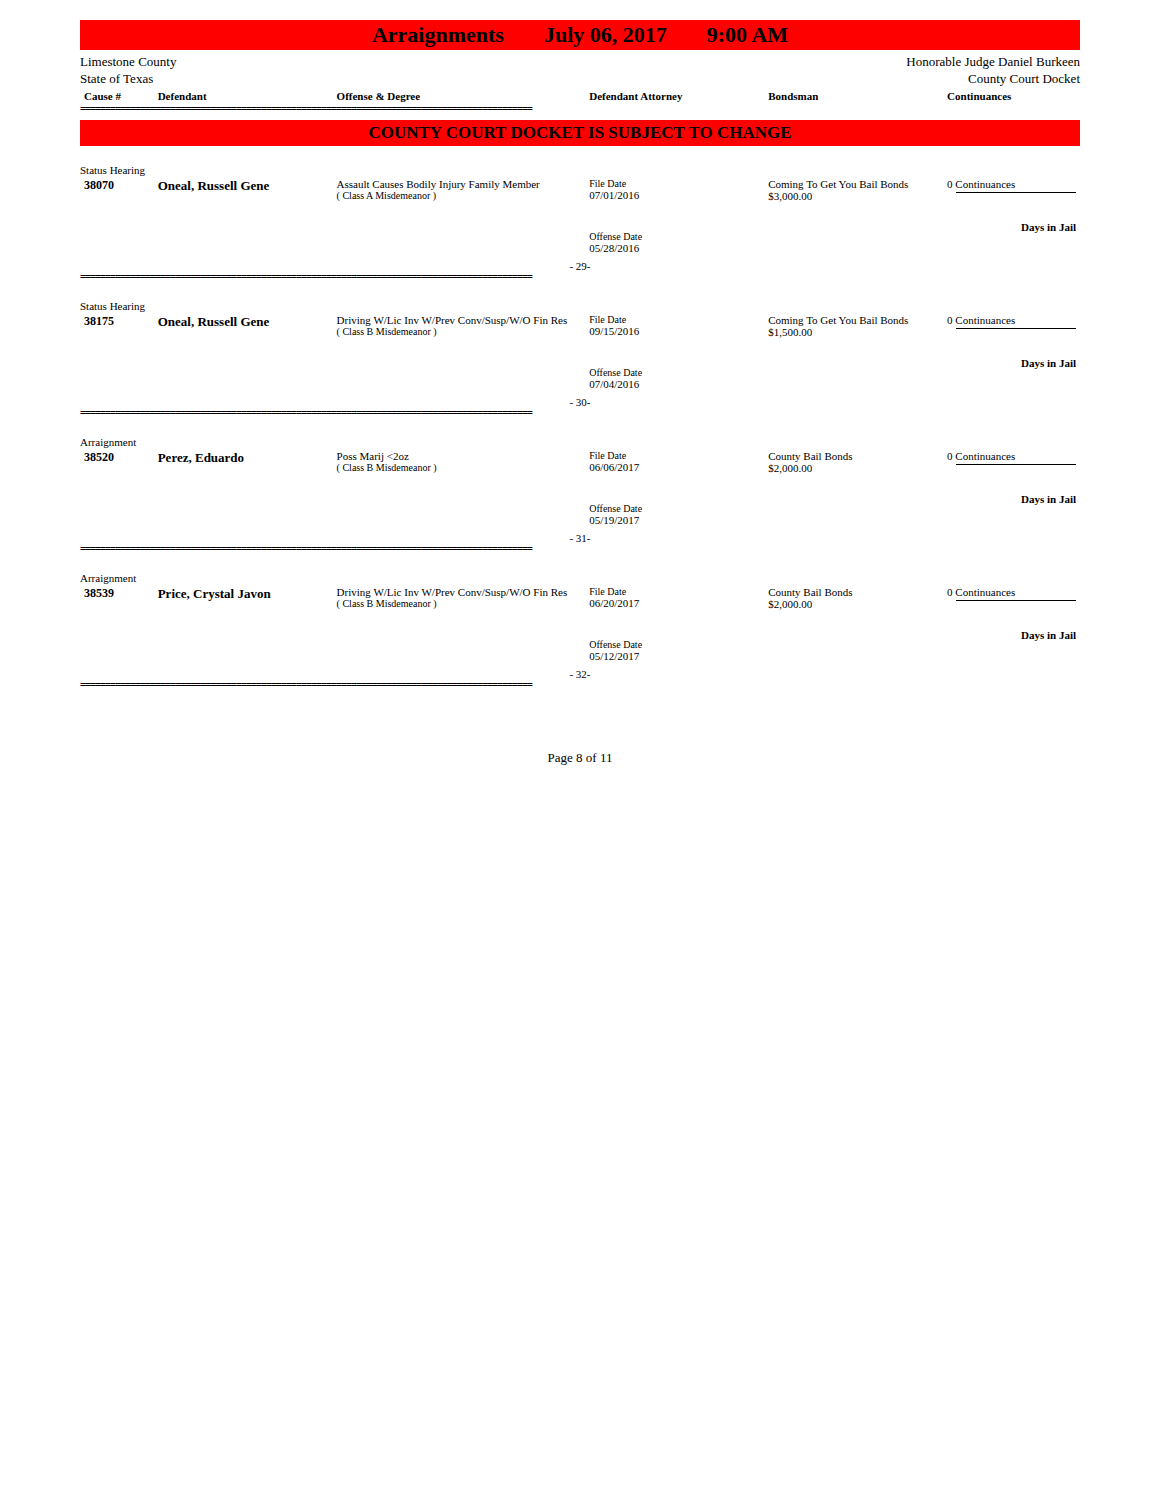Arraignments July 06, 2017 9:00 AM
Limestone County
State of Texas
Honorable Judge Daniel Burkeen
County Court Docket
| Cause # | Defendant | Offense & Degree | Defendant Attorney | Bondsman | Continuances |
| --- | --- | --- | --- | --- | --- |
==========================================================================================
COUNTY COURT DOCKET IS SUBJECT TO CHANGE
Status Hearing
| 38070 | Oneal, Russell Gene | Assault Causes Bodily Injury Family Member ( Class A Misdemeanor ) | File Date 07/01/2016 Offense Date 05/28/2016 | Coming To Get You Bail Bonds $3,000.00 | 0 Continuances Days in Jail |
- 29-
==========================================================================================
Status Hearing
| 38175 | Oneal, Russell Gene | Driving W/Lic Inv W/Prev Conv/Susp/W/O Fin Res ( Class B Misdemeanor ) | File Date 09/15/2016 Offense Date 07/04/2016 | Coming To Get You Bail Bonds $1,500.00 | 0 Continuances Days in Jail |
- 30-
==========================================================================================
Arraignment
| 38520 | Perez, Eduardo | Poss Marij <2oz ( Class B Misdemeanor ) | File Date 06/06/2017 Offense Date 05/19/2017 | County Bail Bonds $2,000.00 | 0 Continuances Days in Jail |
- 31-
==========================================================================================
Arraignment
| 38539 | Price, Crystal Javon | Driving W/Lic Inv W/Prev Conv/Susp/W/O Fin Res ( Class B Misdemeanor ) | File Date 06/20/2017 Offense Date 05/12/2017 | County Bail Bonds $2,000.00 | 0 Continuances Days in Jail |
- 32-
==========================================================================================
Page 8 of 11